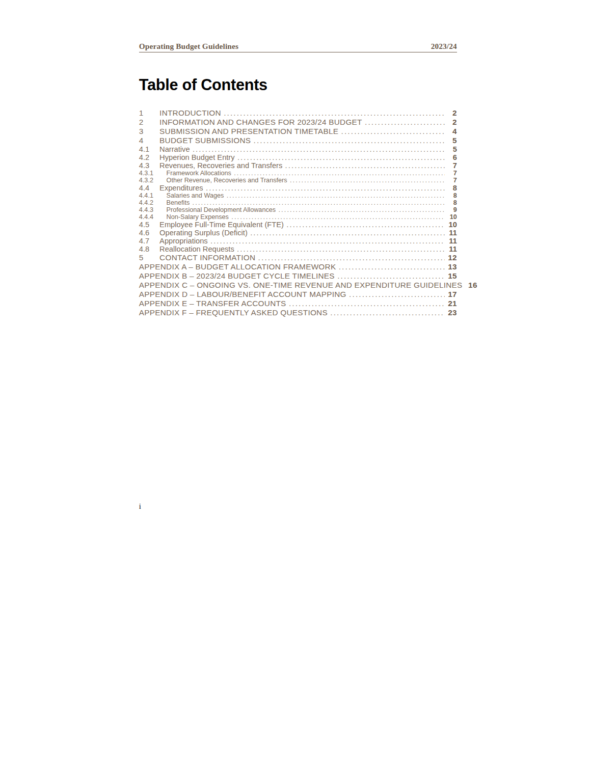Operating Budget Guidelines 2023/24
Table of Contents
1 INTRODUCTION .................................................................................................................. 2
2 INFORMATION AND CHANGES FOR 2023/24 BUDGET ..................................................... 2
3 SUBMISSION AND PRESENTATION TIMETABLE .............................................................. 4
4 BUDGET SUBMISSIONS ................................................................................................. 5
4.1 Narrative ................................................................................................................. 5
4.2 Hyperion Budget Entry ................................................................................................. 6
4.3 Revenues, Recoveries and Transfers .............................................................................. 7
4.3.1 Framework Allocations ................................................................................................................. 7
4.3.2 Other Revenue, Recoveries and Transfers ................................................................................. 7
4.4 Expenditures ................................................................................................................. 8
4.4.1 Salaries and Wages ................................................................................................................. 8
4.4.2 Benefits ................................................................................................................. 8
4.4.3 Professional Development Allowances ................................................................................. 9
4.4.4 Non-Salary Expenses ................................................................................................................. 10
4.5 Employee Full-Time Equivalent (FTE) ............................................................................. 10
4.6 Operating Surplus (Deficit) ............................................................................................. 11
4.7 Appropriations ............................................................................................................. 11
4.8 Reallocation Requests ............................................................................................. 11
5 CONTACT INFORMATION ............................................................................................. 12
APPENDIX A – BUDGET ALLOCATION FRAMEWORK ............................................................. 13
APPENDIX B – 2023/24 BUDGET CYCLE TIMELINES ............................................................. 15
APPENDIX C – ONGOING VS. ONE-TIME REVENUE AND EXPENDITURE GUIDELINES .... 16
APPENDIX D – LABOUR/BENEFIT ACCOUNT MAPPING ............................................................. 17
APPENDIX E – TRANSFER ACCOUNTS ............................................................................. 21
APPENDIX F – FREQUENTLY ASKED QUESTIONS ............................................................. 23
i